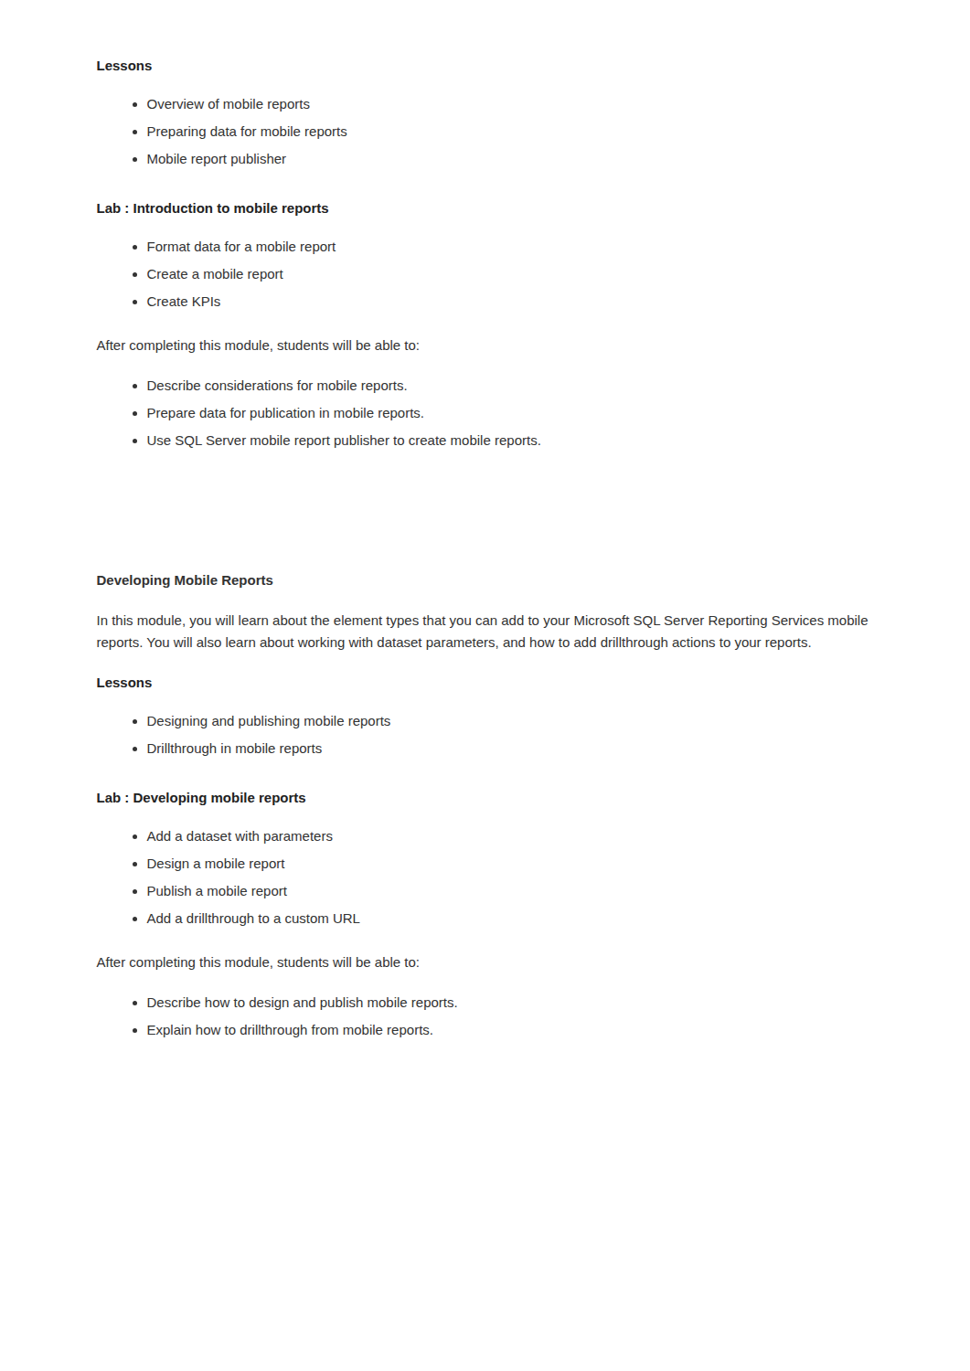Lessons
Overview of mobile reports
Preparing data for mobile reports
Mobile report publisher
Lab : Introduction to mobile reports
Format data for a mobile report
Create a mobile report
Create KPIs
After completing this module, students will be able to:
Describe considerations for mobile reports.
Prepare data for publication in mobile reports.
Use SQL Server mobile report publisher to create mobile reports.
Developing Mobile Reports
In this module, you will learn about the element types that you can add to your Microsoft SQL Server Reporting Services mobile reports. You will also learn about working with dataset parameters, and how to add drillthrough actions to your reports.
Lessons
Designing and publishing mobile reports
Drillthrough in mobile reports
Lab : Developing mobile reports
Add a dataset with parameters
Design a mobile report
Publish a mobile report
Add a drillthrough to a custom URL
After completing this module, students will be able to:
Describe how to design and publish mobile reports.
Explain how to drillthrough from mobile reports.